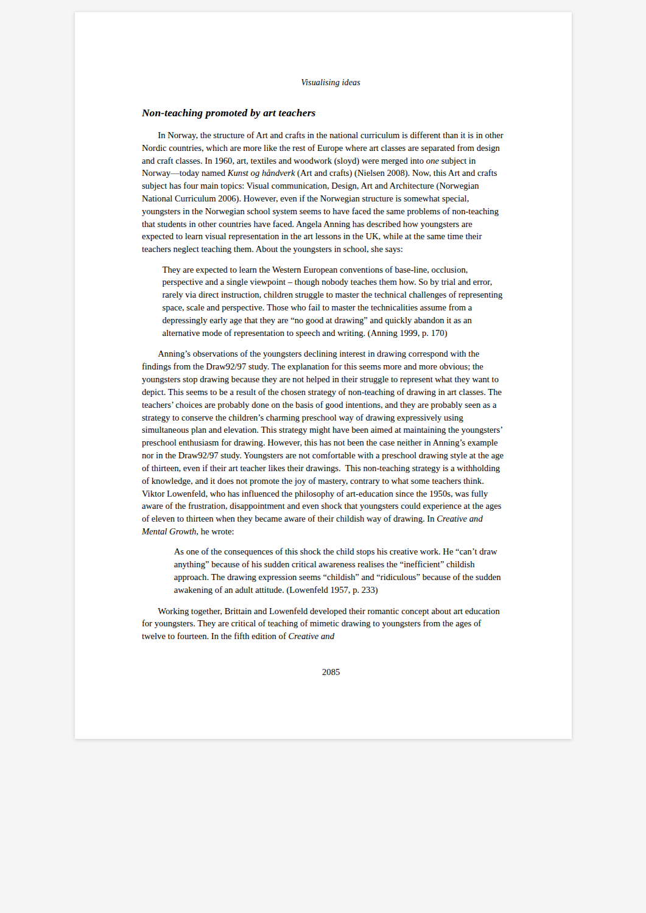Visualising ideas
Non-teaching promoted by art teachers
In Norway, the structure of Art and crafts in the national curriculum is different than it is in other Nordic countries, which are more like the rest of Europe where art classes are separated from design and craft classes. In 1960, art, textiles and woodwork (sloyd) were merged into one subject in Norway—today named Kunst og håndverk (Art and crafts) (Nielsen 2008). Now, this Art and crafts subject has four main topics: Visual communication, Design, Art and Architecture (Norwegian National Curriculum 2006). However, even if the Norwegian structure is somewhat special, youngsters in the Norwegian school system seems to have faced the same problems of non-teaching that students in other countries have faced. Angela Anning has described how youngsters are expected to learn visual representation in the art lessons in the UK, while at the same time their teachers neglect teaching them. About the youngsters in school, she says:
They are expected to learn the Western European conventions of base-line, occlusion, perspective and a single viewpoint – though nobody teaches them how. So by trial and error, rarely via direct instruction, children struggle to master the technical challenges of representing space, scale and perspective. Those who fail to master the technicalities assume from a depressingly early age that they are “no good at drawing” and quickly abandon it as an alternative mode of representation to speech and writing. (Anning 1999, p. 170)
Anning’s observations of the youngsters declining interest in drawing correspond with the findings from the Draw92/97 study. The explanation for this seems more and more obvious; the youngsters stop drawing because they are not helped in their struggle to represent what they want to depict. This seems to be a result of the chosen strategy of non-teaching of drawing in art classes. The teachers’ choices are probably done on the basis of good intentions, and they are probably seen as a strategy to conserve the children’s charming preschool way of drawing expressively using simultaneous plan and elevation. This strategy might have been aimed at maintaining the youngsters’ preschool enthusiasm for drawing. However, this has not been the case neither in Anning’s example nor in the Draw92/97 study. Youngsters are not comfortable with a preschool drawing style at the age of thirteen, even if their art teacher likes their drawings. This non-teaching strategy is a withholding of knowledge, and it does not promote the joy of mastery, contrary to what some teachers think. Viktor Lowenfeld, who has influenced the philosophy of art-education since the 1950s, was fully aware of the frustration, disappointment and even shock that youngsters could experience at the ages of eleven to thirteen when they became aware of their childish way of drawing. In Creative and Mental Growth, he wrote:
As one of the consequences of this shock the child stops his creative work. He “can’t draw anything” because of his sudden critical awareness realises the “inefficient” childish approach. The drawing expression seems “childish” and “ridiculous” because of the sudden awakening of an adult attitude. (Lowenfeld 1957, p. 233)
Working together, Brittain and Lowenfeld developed their romantic concept about art education for youngsters. They are critical of teaching of mimetic drawing to youngsters from the ages of twelve to fourteen. In the fifth edition of Creative and
2085